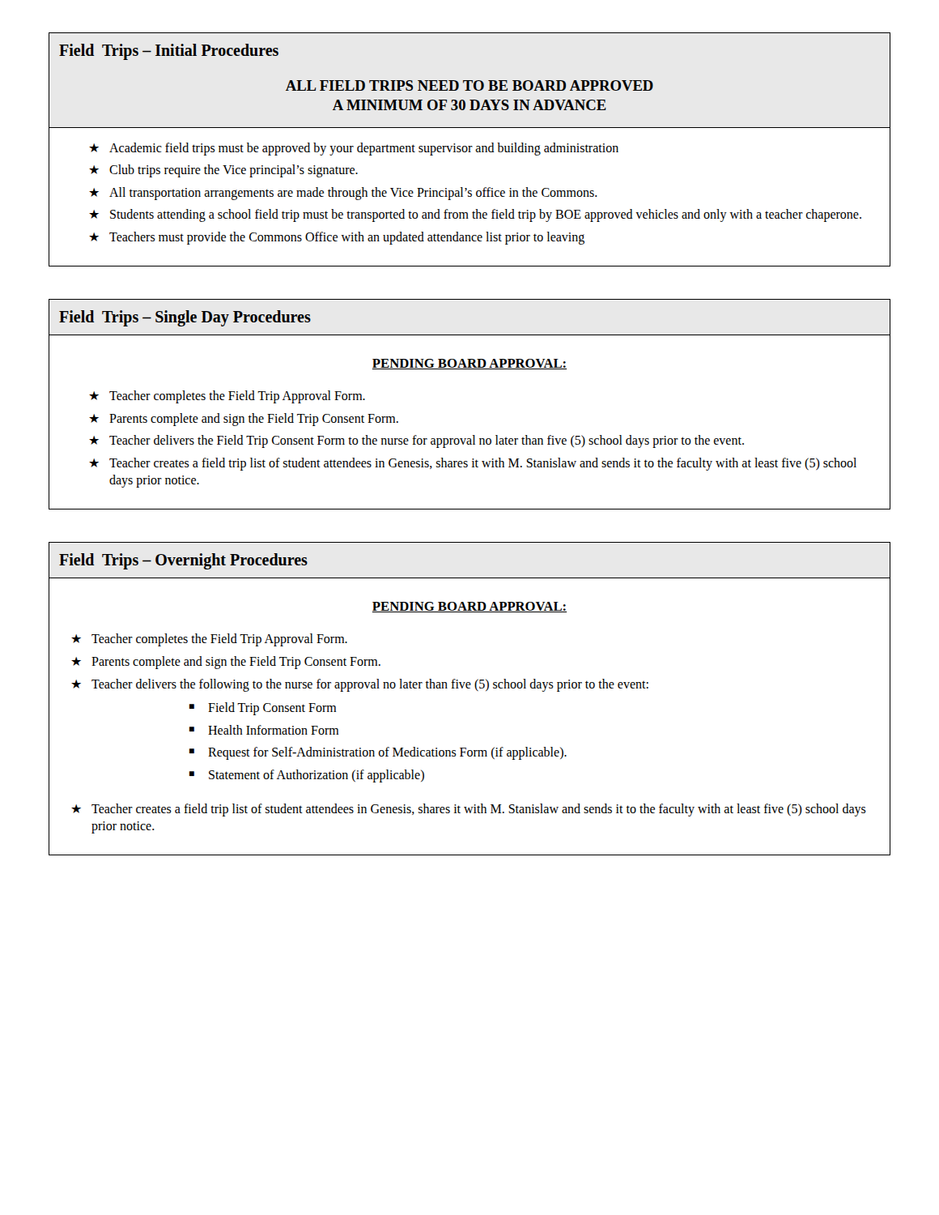Field Trips – Initial Procedures
ALL FIELD TRIPS NEED TO BE BOARD APPROVED
A MINIMUM OF 30 DAYS IN ADVANCE
Academic field trips must be approved by your department supervisor and building administration
Club trips require the Vice principal’s signature.
All transportation arrangements are made through the Vice Principal’s office in the Commons.
Students attending a school field trip must be transported to and from the field trip by BOE approved vehicles and only with a teacher chaperone.
Teachers must provide the Commons Office with an updated attendance list prior to leaving
Field Trips – Single Day Procedures
PENDING BOARD APPROVAL:
Teacher completes the Field Trip Approval Form.
Parents complete and sign the Field Trip Consent Form.
Teacher delivers the Field Trip Consent Form to the nurse for approval no later than five (5) school days prior to the event.
Teacher creates a field trip list of student attendees in Genesis, shares it with M. Stanislaw and sends it to the faculty with at least five (5) school days prior notice.
Field Trips – Overnight Procedures
PENDING BOARD APPROVAL:
Teacher completes the Field Trip Approval Form.
Parents complete and sign the Field Trip Consent Form.
Teacher delivers the following to the nurse for approval no later than five (5) school days prior to the event:
Field Trip Consent Form
Health Information Form
Request for Self-Administration of Medications Form (if applicable).
Statement of Authorization (if applicable)
Teacher creates a field trip list of student attendees in Genesis, shares it with M. Stanislaw and sends it to the faculty with at least five (5) school days prior notice.